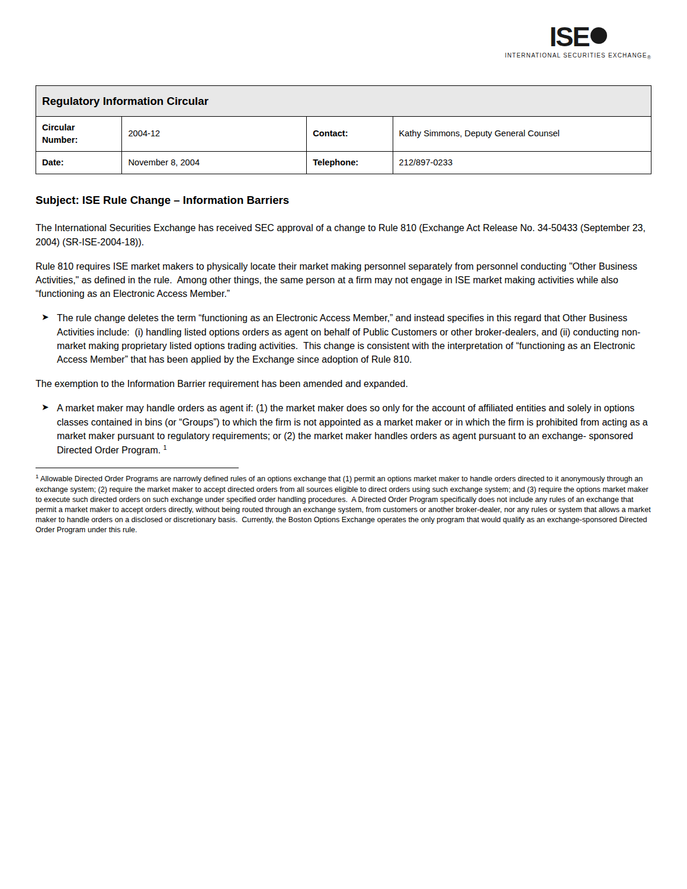ISE
INTERNATIONAL SECURITIES EXCHANGE®
| Regulatory Information Circular |
| Circular Number: | 2004-12 | Contact: | Kathy Simmons, Deputy General Counsel |
| Date: | November 8, 2004 | Telephone: | 212/897-0233 |
Subject: ISE Rule Change – Information Barriers
The International Securities Exchange has received SEC approval of a change to Rule 810 (Exchange Act Release No. 34-50433 (September 23, 2004) (SR-ISE-2004-18)).
Rule 810 requires ISE market makers to physically locate their market making personnel separately from personnel conducting "Other Business Activities," as defined in the rule. Among other things, the same person at a firm may not engage in ISE market making activities while also “functioning as an Electronic Access Member.”
The rule change deletes the term “functioning as an Electronic Access Member,” and instead specifies in this regard that Other Business Activities include: (i) handling listed options orders as agent on behalf of Public Customers or other broker-dealers, and (ii) conducting non-market making proprietary listed options trading activities. This change is consistent with the interpretation of “functioning as an Electronic Access Member” that has been applied by the Exchange since adoption of Rule 810.
The exemption to the Information Barrier requirement has been amended and expanded.
A market maker may handle orders as agent if: (1) the market maker does so only for the account of affiliated entities and solely in options classes contained in bins (or “Groups”) to which the firm is not appointed as a market maker or in which the firm is prohibited from acting as a market maker pursuant to regulatory requirements; or (2) the market maker handles orders as agent pursuant to an exchange- sponsored Directed Order Program. 1
1 Allowable Directed Order Programs are narrowly defined rules of an options exchange that (1) permit an options market maker to handle orders directed to it anonymously through an exchange system; (2) require the market maker to accept directed orders from all sources eligible to direct orders using such exchange system; and (3) require the options market maker to execute such directed orders on such exchange under specified order handling procedures. A Directed Order Program specifically does not include any rules of an exchange that permit a market maker to accept orders directly, without being routed through an exchange system, from customers or another broker-dealer, nor any rules or system that allows a market maker to handle orders on a disclosed or discretionary basis. Currently, the Boston Options Exchange operates the only program that would qualify as an exchange-sponsored Directed Order Program under this rule.